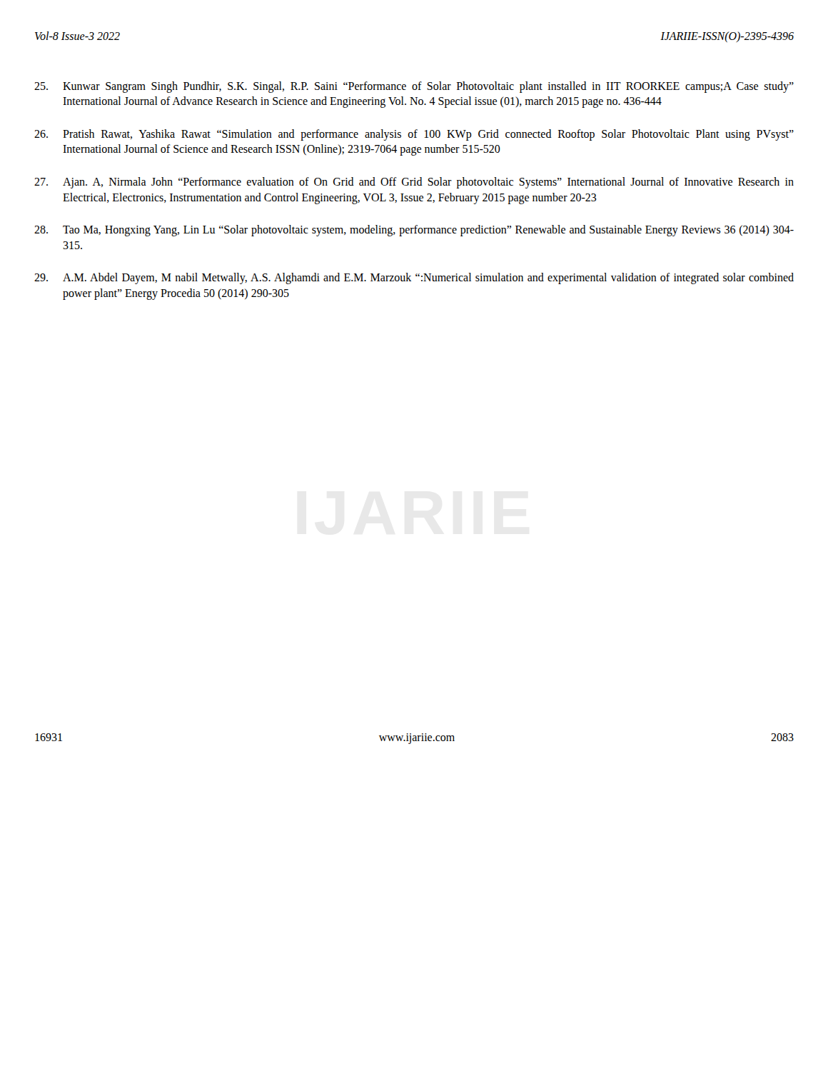Vol-8 Issue-3 2022 IJARIIE-ISSN(O)-2395-4396
25. Kunwar Sangram Singh Pundhir, S.K. Singal, R.P. Saini “Performance of Solar Photovoltaic plant installed in IIT ROORKEE campus;A Case study” International Journal of Advance Research in Science and Engineering Vol. No. 4 Special issue (01), march 2015 page no. 436-444
26. Pratish Rawat, Yashika Rawat “Simulation and performance analysis of 100 KWp Grid connected Rooftop Solar Photovoltaic Plant using PVsyst” International Journal of Science and Research ISSN (Online); 2319-7064 page number 515-520
27. Ajan. A, Nirmala John “Performance evaluation of On Grid and Off Grid Solar photovoltaic Systems” International Journal of Innovative Research in Electrical, Electronics, Instrumentation and Control Engineering, VOL 3, Issue 2, February 2015 page number 20-23
28. Tao Ma, Hongxing Yang, Lin Lu “Solar photovoltaic system, modeling, performance prediction” Renewable and Sustainable Energy Reviews 36 (2014) 304-315.
29. A.M. Abdel Dayem, M nabil Metwally, A.S. Alghamdi and E.M. Marzouk “:Numerical simulation and experimental validation of integrated solar combined power plant” Energy Procedia 50 (2014) 290-305
IJARIIE
16931 www.ijariie.com 2083